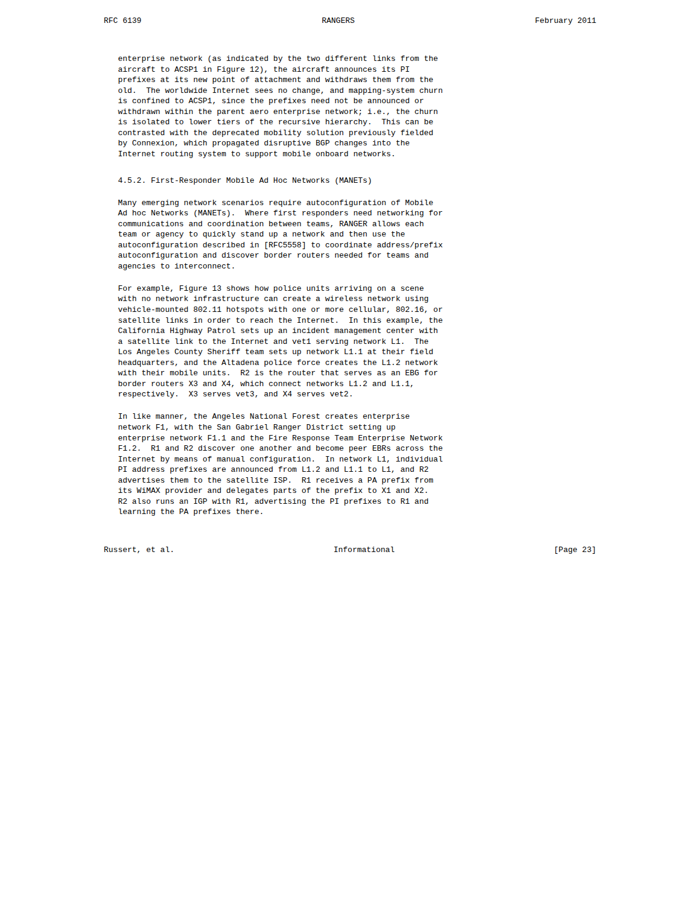RFC 6139 RANGERS February 2011
enterprise network (as indicated by the two different links from the aircraft to ACSP1 in Figure 12), the aircraft announces its PI prefixes at its new point of attachment and withdraws them from the old. The worldwide Internet sees no change, and mapping-system churn is confined to ACSP1, since the prefixes need not be announced or withdrawn within the parent aero enterprise network; i.e., the churn is isolated to lower tiers of the recursive hierarchy. This can be contrasted with the deprecated mobility solution previously fielded by Connexion, which propagated disruptive BGP changes into the Internet routing system to support mobile onboard networks.
4.5.2. First-Responder Mobile Ad Hoc Networks (MANETs)
Many emerging network scenarios require autoconfiguration of Mobile Ad hoc Networks (MANETs). Where first responders need networking for communications and coordination between teams, RANGER allows each team or agency to quickly stand up a network and then use the autoconfiguration described in [RFC5558] to coordinate address/prefix autoconfiguration and discover border routers needed for teams and agencies to interconnect.
For example, Figure 13 shows how police units arriving on a scene with no network infrastructure can create a wireless network using vehicle-mounted 802.11 hotspots with one or more cellular, 802.16, or satellite links in order to reach the Internet. In this example, the California Highway Patrol sets up an incident management center with a satellite link to the Internet and vet1 serving network L1. The Los Angeles County Sheriff team sets up network L1.1 at their field headquarters, and the Altadena police force creates the L1.2 network with their mobile units. R2 is the router that serves as an EBG for border routers X3 and X4, which connect networks L1.2 and L1.1, respectively. X3 serves vet3, and X4 serves vet2.
In like manner, the Angeles National Forest creates enterprise network F1, with the San Gabriel Ranger District setting up enterprise network F1.1 and the Fire Response Team Enterprise Network F1.2. R1 and R2 discover one another and become peer EBRs across the Internet by means of manual configuration. In network L1, individual PI address prefixes are announced from L1.2 and L1.1 to L1, and R2 advertises them to the satellite ISP. R1 receives a PA prefix from its WiMAX provider and delegates parts of the prefix to X1 and X2. R2 also runs an IGP with R1, advertising the PI prefixes to R1 and learning the PA prefixes there.
Russert, et al. Informational [Page 23]